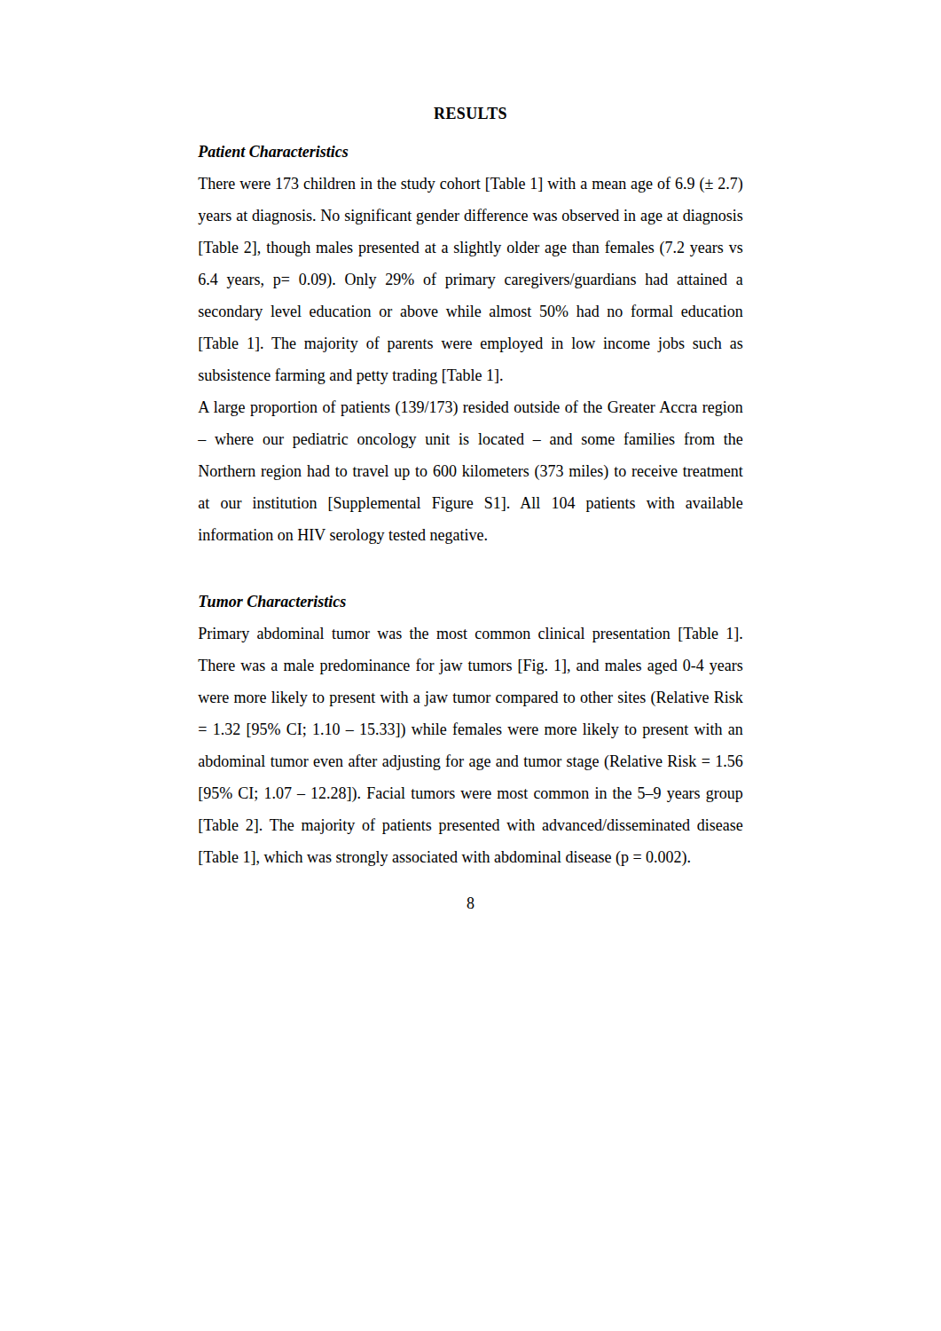RESULTS
Patient Characteristics
There were 173 children in the study cohort [Table 1] with a mean age of 6.9 (± 2.7) years at diagnosis. No significant gender difference was observed in age at diagnosis [Table 2], though males presented at a slightly older age than females (7.2 years vs 6.4 years, p= 0.09). Only 29% of primary caregivers/guardians had attained a secondary level education or above while almost 50% had no formal education [Table 1]. The majority of parents were employed in low income jobs such as subsistence farming and petty trading [Table 1].
A large proportion of patients (139/173) resided outside of the Greater Accra region – where our pediatric oncology unit is located – and some families from the Northern region had to travel up to 600 kilometers (373 miles) to receive treatment at our institution [Supplemental Figure S1]. All 104 patients with available information on HIV serology tested negative.
Tumor Characteristics
Primary abdominal tumor was the most common clinical presentation [Table 1]. There was a male predominance for jaw tumors [Fig. 1], and males aged 0-4 years were more likely to present with a jaw tumor compared to other sites (Relative Risk = 1.32 [95% CI; 1.10 – 15.33]) while females were more likely to present with an abdominal tumor even after adjusting for age and tumor stage (Relative Risk = 1.56 [95% CI; 1.07 – 12.28]). Facial tumors were most common in the 5–9 years group [Table 2]. The majority of patients presented with advanced/disseminated disease [Table 1], which was strongly associated with abdominal disease (p = 0.002).
8